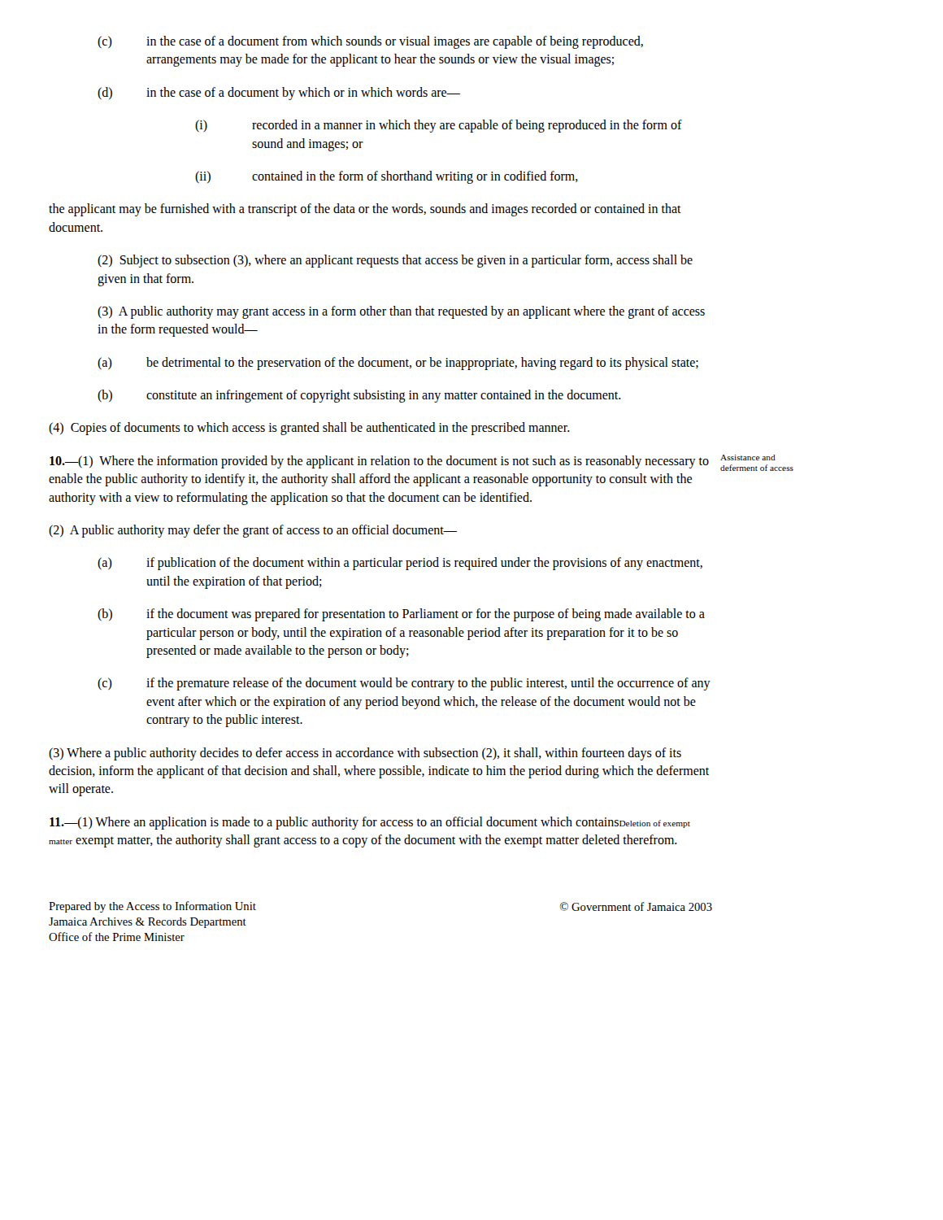(c) in the case of a document from which sounds or visual images are capable of being reproduced, arrangements may be made for the applicant to hear the sounds or view the visual images;
(d) in the case of a document by which or in which words are—
(i) recorded in a manner in which they are capable of being reproduced in the form of sound and images; or
(ii) contained in the form of shorthand writing or in codified form,
the applicant may be furnished with a transcript of the data or the words, sounds and images recorded or contained in that document.
(2) Subject to subsection (3), where an applicant requests that access be given in a particular form, access shall be given in that form.
(3) A public authority may grant access in a form other than that requested by an applicant where the grant of access in the form requested would—
(a) be detrimental to the preservation of the document, or be inappropriate, having regard to its physical state;
(b) constitute an infringement of copyright subsisting in any matter contained in the document.
(4) Copies of documents to which access is granted shall be authenticated in the prescribed manner.
10.—(1) Where the information provided by the applicant in relation to the document is not such as is reasonably necessary to enable the public authority to identify it, the authority shall afford the applicant a reasonable opportunity to consult with the authority with a view to reformulating the application so that the document can be identified.
Assistance and deferment of access
(2) A public authority may defer the grant of access to an official document—
(a) if publication of the document within a particular period is required under the provisions of any enactment, until the expiration of that period;
(b) if the document was prepared for presentation to Parliament or for the purpose of being made available to a particular person or body, until the expiration of a reasonable period after its preparation for it to be so presented or made available to the person or body;
(c) if the premature release of the document would be contrary to the public interest, until the occurrence of any event after which or the expiration of any period beyond which, the release of the document would not be contrary to the public interest.
(3) Where a public authority decides to defer access in accordance with subsection (2), it shall, within fourteen days of its decision, inform the applicant of that decision and shall, where possible, indicate to him the period during which the deferment will operate.
11.—(1) Where an application is made to a public authority for access to an official document which containsDeletion of exempt matter exempt matter, the authority shall grant access to a copy of the document with the exempt matter deleted therefrom.
Prepared by the Access to Information Unit
Jamaica Archives & Records Department
Office of the Prime Minister
© Government of Jamaica 2003